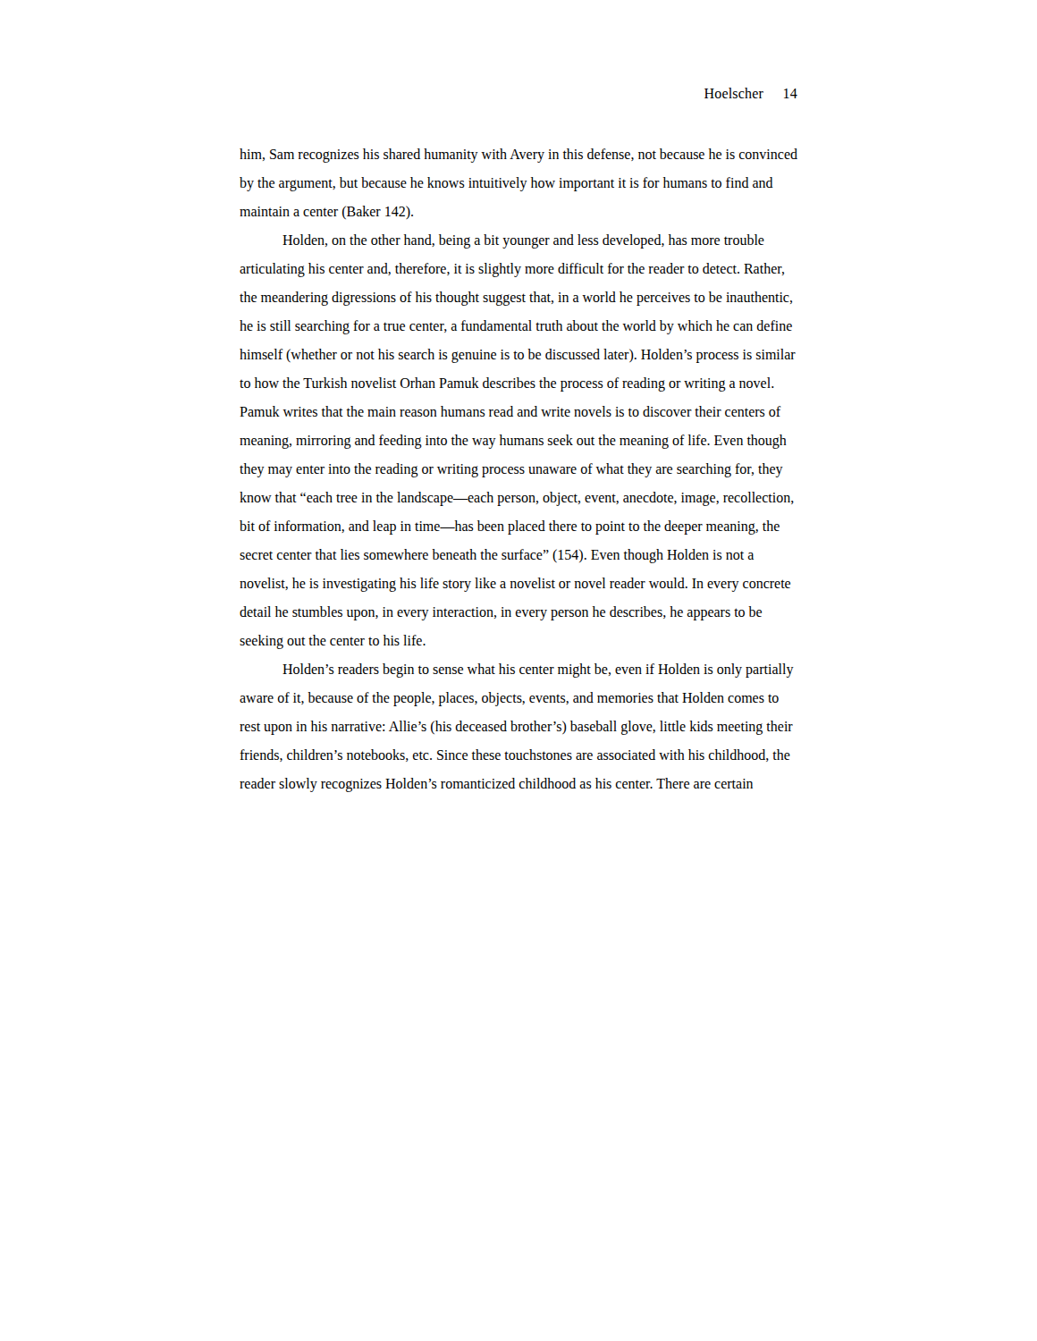Hoelscher 14
him, Sam recognizes his shared humanity with Avery in this defense, not because he is convinced by the argument, but because he knows intuitively how important it is for humans to find and maintain a center (Baker 142).
Holden, on the other hand, being a bit younger and less developed, has more trouble articulating his center and, therefore, it is slightly more difficult for the reader to detect. Rather, the meandering digressions of his thought suggest that, in a world he perceives to be inauthentic, he is still searching for a true center, a fundamental truth about the world by which he can define himself (whether or not his search is genuine is to be discussed later). Holden’s process is similar to how the Turkish novelist Orhan Pamuk describes the process of reading or writing a novel. Pamuk writes that the main reason humans read and write novels is to discover their centers of meaning, mirroring and feeding into the way humans seek out the meaning of life. Even though they may enter into the reading or writing process unaware of what they are searching for, they know that “each tree in the landscape—each person, object, event, anecdote, image, recollection, bit of information, and leap in time—has been placed there to point to the deeper meaning, the secret center that lies somewhere beneath the surface” (154). Even though Holden is not a novelist, he is investigating his life story like a novelist or novel reader would. In every concrete detail he stumbles upon, in every interaction, in every person he describes, he appears to be seeking out the center to his life.
Holden’s readers begin to sense what his center might be, even if Holden is only partially aware of it, because of the people, places, objects, events, and memories that Holden comes to rest upon in his narrative: Allie’s (his deceased brother’s) baseball glove, little kids meeting their friends, children’s notebooks, etc. Since these touchstones are associated with his childhood, the reader slowly recognizes Holden’s romanticized childhood as his center. There are certain